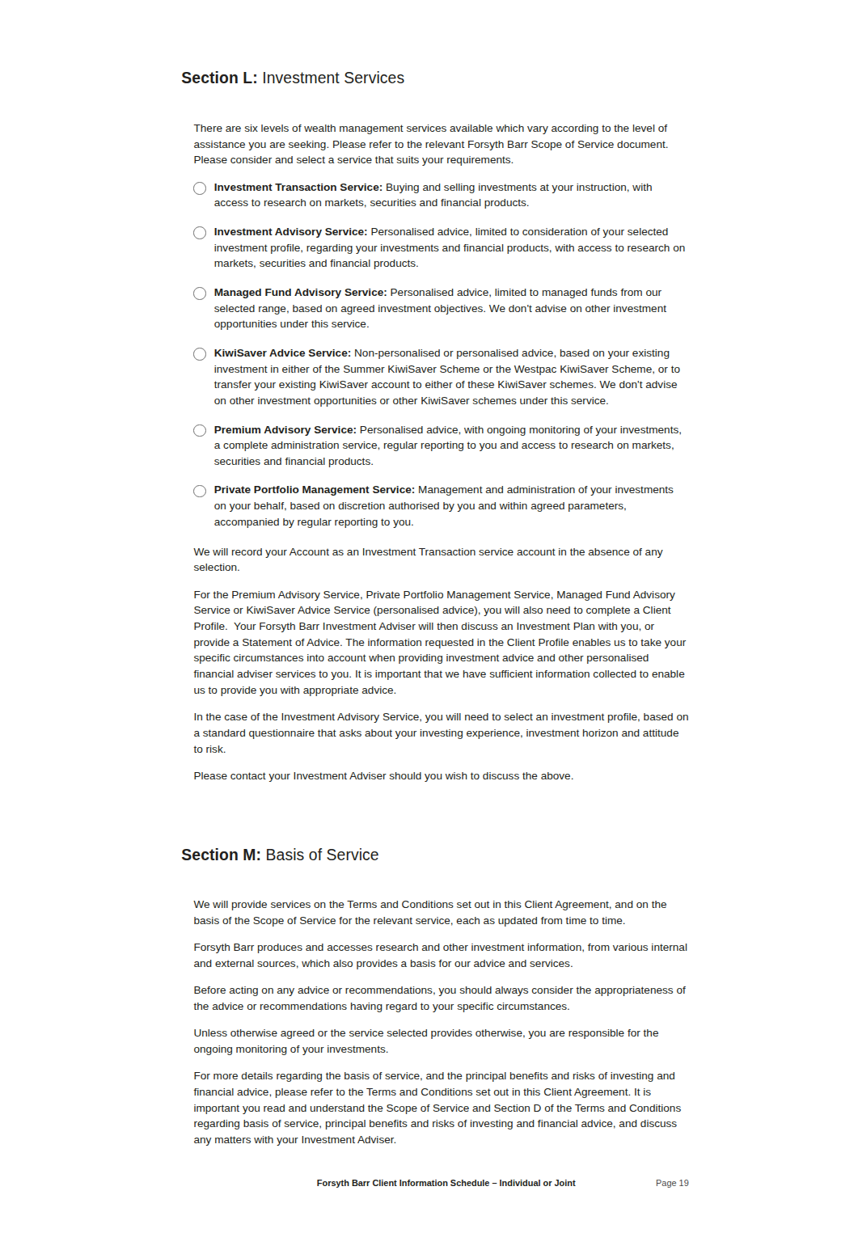Section L: Investment Services
There are six levels of wealth management services available which vary according to the level of assistance you are seeking. Please refer to the relevant Forsyth Barr Scope of Service document. Please consider and select a service that suits your requirements.
Investment Transaction Service: Buying and selling investments at your instruction, with access to research on markets, securities and financial products.
Investment Advisory Service: Personalised advice, limited to consideration of your selected investment profile, regarding your investments and financial products, with access to research on markets, securities and financial products.
Managed Fund Advisory Service: Personalised advice, limited to managed funds from our selected range, based on agreed investment objectives. We don't advise on other investment opportunities under this service.
KiwiSaver Advice Service: Non-personalised or personalised advice, based on your existing investment in either of the Summer KiwiSaver Scheme or the Westpac KiwiSaver Scheme, or to transfer your existing KiwiSaver account to either of these KiwiSaver schemes. We don't advise on other investment opportunities or other KiwiSaver schemes under this service.
Premium Advisory Service: Personalised advice, with ongoing monitoring of your investments, a complete administration service, regular reporting to you and access to research on markets, securities and financial products.
Private Portfolio Management Service: Management and administration of your investments on your behalf, based on discretion authorised by you and within agreed parameters, accompanied by regular reporting to you.
We will record your Account as an Investment Transaction service account in the absence of any selection.
For the Premium Advisory Service, Private Portfolio Management Service, Managed Fund Advisory Service or KiwiSaver Advice Service (personalised advice), you will also need to complete a Client Profile. Your Forsyth Barr Investment Adviser will then discuss an Investment Plan with you, or provide a Statement of Advice. The information requested in the Client Profile enables us to take your specific circumstances into account when providing investment advice and other personalised financial adviser services to you. It is important that we have sufficient information collected to enable us to provide you with appropriate advice.
In the case of the Investment Advisory Service, you will need to select an investment profile, based on a standard questionnaire that asks about your investing experience, investment horizon and attitude to risk.
Please contact your Investment Adviser should you wish to discuss the above.
Section M: Basis of Service
We will provide services on the Terms and Conditions set out in this Client Agreement, and on the basis of the Scope of Service for the relevant service, each as updated from time to time.
Forsyth Barr produces and accesses research and other investment information, from various internal and external sources, which also provides a basis for our advice and services.
Before acting on any advice or recommendations, you should always consider the appropriateness of the advice or recommendations having regard to your specific circumstances.
Unless otherwise agreed or the service selected provides otherwise, you are responsible for the ongoing monitoring of your investments.
For more details regarding the basis of service, and the principal benefits and risks of investing and financial advice, please refer to the Terms and Conditions set out in this Client Agreement. It is important you read and understand the Scope of Service and Section D of the Terms and Conditions regarding basis of service, principal benefits and risks of investing and financial advice, and discuss any matters with your Investment Adviser.
Forsyth Barr Client Information Schedule – Individual or Joint
Page 19